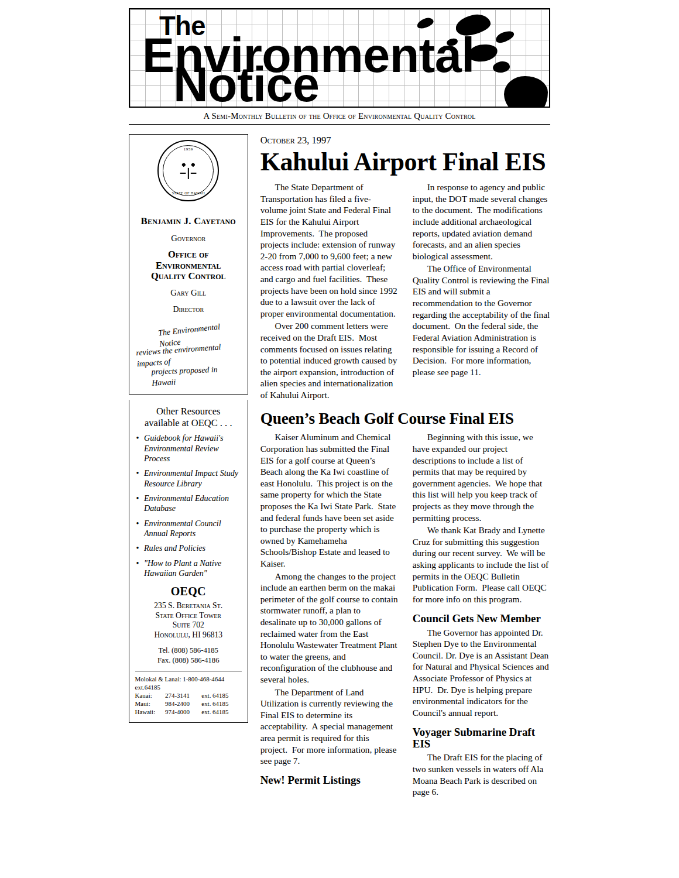The Environmental Notice
A Semi-Monthly Bulletin of the Office of Environmental Quality Control
1959
STATE OF HAWAII
Benjamin J. Cayetano
Governor
Office of
Environmental
Quality Control
Gary Gill
Director
The Environmental Notice reviews the environmental impacts of projects proposed in Hawaii
Other Resources
available at OEQC . . .
Guidebook for Hawaii's Environmental Review Process
Environmental Impact Study Resource Library
Environmental Education Database
Environmental Council Annual Reports
Rules and Policies
"How to Plant a Native Hawaiian Garden"
OEQC
235 S. Beretania St.
State Office Tower
Suite 702
Honolulu, HI 96813
Tel. (808) 586-4185
Fax. (808) 586-4186
Molokai & Lanai: 1-800-468-4644 ext.64185
| Kauai: | 274-3141 | ext. 64185 |
| Maui: | 984-2400 | ext. 64185 |
| Hawaii: | 974-4000 | ext. 64185 |
October 23, 1997
Kahului Airport Final EIS
The State Department of Transportation has filed a five-volume joint State and Federal Final EIS for the Kahului Airport Improvements. The proposed projects include: extension of runway 2-20 from 7,000 to 9,600 feet; a new access road with partial cloverleaf; and cargo and fuel facilities. These projects have been on hold since 1992 due to a lawsuit over the lack of proper environmental documentation.
Over 200 comment letters were received on the Draft EIS. Most comments focused on issues relating to potential induced growth caused by the airport expansion, introduction of alien species and internationalization of Kahului Airport.
In response to agency and public input, the DOT made several changes to the document. The modifications include additional archaeological reports, updated aviation demand forecasts, and an alien species biological assessment.
The Office of Environmental Quality Control is reviewing the Final EIS and will submit a recommendation to the Governor regarding the acceptability of the final document. On the federal side, the Federal Aviation Administration is responsible for issuing a Record of Decision. For more information, please see page 11.
Queen’s Beach Golf Course Final EIS
Kaiser Aluminum and Chemical Corporation has submitted the Final EIS for a golf course at Queen’s Beach along the Ka Iwi coastline of east Honolulu. This project is on the same property for which the State proposes the Ka Iwi State Park. State and federal funds have been set aside to purchase the property which is owned by Kamehameha Schools/Bishop Estate and leased to Kaiser.
Among the changes to the project include an earthen berm on the makai perimeter of the golf course to contain stormwater runoff, a plan to desalinate up to 30,000 gallons of reclaimed water from the East Honolulu Wastewater Treatment Plant to water the greens, and reconfiguration of the clubhouse and several holes.
The Department of Land Utilization is currently reviewing the Final EIS to determine its acceptability. A special management area permit is required for this project. For more information, please see page 7.
New! Permit Listings
Beginning with this issue, we have expanded our project descriptions to include a list of permits that may be required by government agencies. We hope that this list will help you keep track of projects as they move through the permitting process.
We thank Kat Brady and Lynette Cruz for submitting this suggestion during our recent survey. We will be asking applicants to include the list of permits in the OEQC Bulletin Publication Form. Please call OEQC for more info on this program.
Council Gets New Member
The Governor has appointed Dr. Stephen Dye to the Environmental Council. Dr. Dye is an Assistant Dean for Natural and Physical Sciences and Associate Professor of Physics at HPU. Dr. Dye is helping prepare environmental indicators for the Council's annual report.
Voyager Submarine Draft EIS
The Draft EIS for the placing of two sunken vessels in waters off Ala Moana Beach Park is described on page 6.